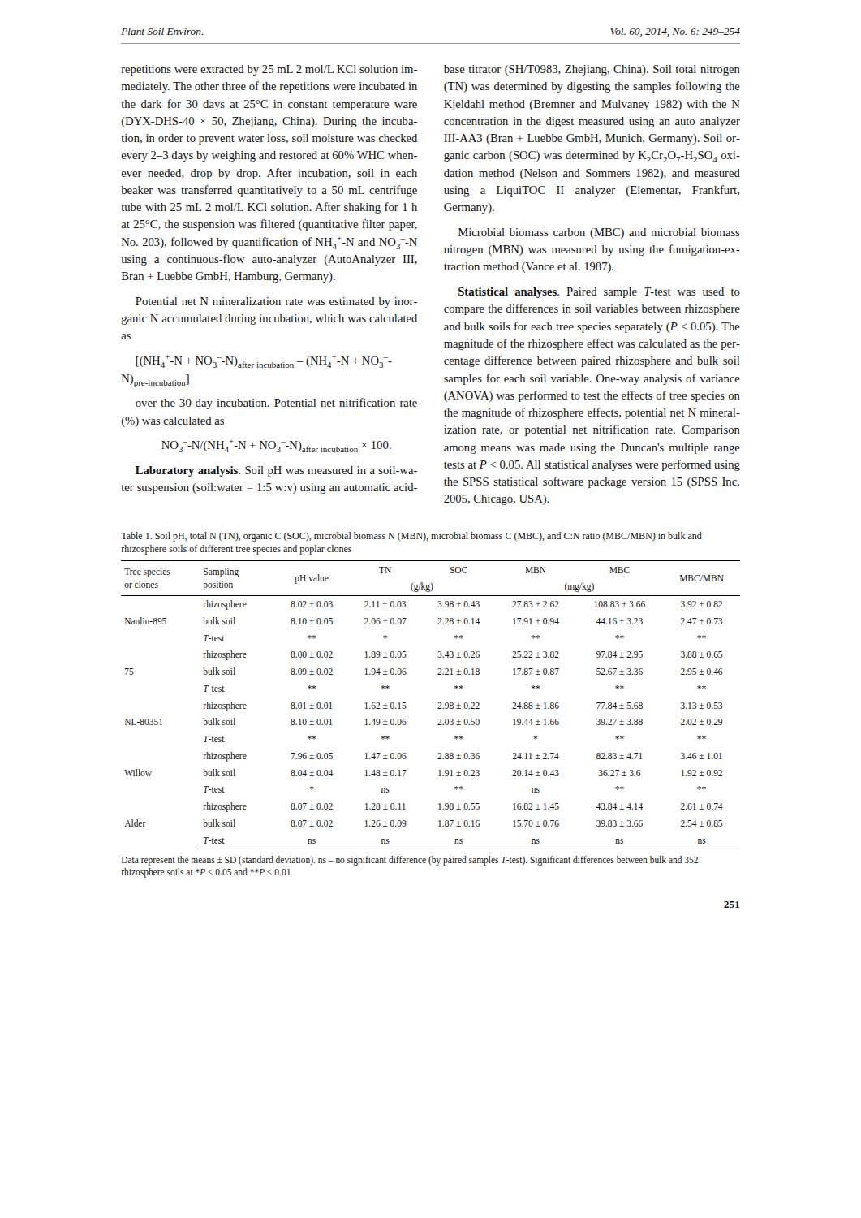Plant Soil Environ.
Vol. 60, 2014, No. 6: 249–254
repetitions were extracted by 25 mL 2 mol/L KCl solution immediately. The other three of the repetitions were incubated in the dark for 30 days at 25°C in constant temperature ware (DYX-DHS-40 × 50, Zhejiang, China). During the incubation, in order to prevent water loss, soil moisture was checked every 2–3 days by weighing and restored at 60% WHC whenever needed, drop by drop. After incubation, soil in each beaker was transferred quantitatively to a 50 mL centrifuge tube with 25 mL 2 mol/L KCl solution. After shaking for 1 h at 25°C, the suspension was filtered (quantitative filter paper, No. 203), followed by quantification of NH4+-N and NO3–-N using a continuous-flow auto-analyzer (AutoAnalyzer III, Bran + Luebbe GmbH, Hamburg, Germany).
Potential net N mineralization rate was estimated by inorganic N accumulated during incubation, which was calculated as
[(NH4+-N + NO3–-N)after incubation – (NH4+-N + NO3–-N)pre-incubation]
over the 30-day incubation. Potential net nitrification rate (%) was calculated as
NO3–-N/(NH4+-N + NO3–-N)after incubation × 100.
Laboratory analysis. Soil pH was measured in a soil-water suspension (soil:water = 1:5 w:v) using an automatic acid-base titrator (SH/T0983, Zhejiang, China). Soil total nitrogen (TN) was determined by digesting the samples following the Kjeldahl method (Bremner and Mulvaney 1982) with the N concentration in the digest measured using an auto analyzer III-AA3 (Bran + Luebbe GmbH, Munich, Germany). Soil organic carbon (SOC) was determined by K2Cr2O7-H2SO4 oxidation method (Nelson and Sommers 1982), and measured using a LiquiTOC II analyzer (Elementar, Frankfurt, Germany).
Microbial biomass carbon (MBC) and microbial biomass nitrogen (MBN) was measured by using the fumigation-extraction method (Vance et al. 1987).
Statistical analyses. Paired sample T-test was used to compare the differences in soil variables between rhizosphere and bulk soils for each tree species separately (P < 0.05). The magnitude of the rhizosphere effect was calculated as the percentage difference between paired rhizosphere and bulk soil samples for each soil variable. One-way analysis of variance (ANOVA) was performed to test the effects of tree species on the magnitude of rhizosphere effects, potential net N mineralization rate, or potential net nitrification rate. Comparison among means was made using the Duncan's multiple range tests at P < 0.05. All statistical analyses were performed using the SPSS statistical software package version 15 (SPSS Inc. 2005, Chicago, USA).
Table 1. Soil pH, total N (TN), organic C (SOC), microbial biomass N (MBN), microbial biomass C (MBC), and C:N ratio (MBC/MBN) in bulk and rhizosphere soils of different tree species and poplar clones
| Tree species or clones | Sampling position | pH value | TN | SOC | MBN | MBC | MBC/MBN |
| --- | --- | --- | --- | --- | --- | --- | --- |
| (g/kg) | (mg/kg) |
| Nanlin-895 | rhizosphere | 8.02 ± 0.03 | 2.11 ± 0.03 | 3.98 ± 0.43 | 27.83 ± 2.62 | 108.83 ± 3.66 | 3.92 ± 0.82 |
| bulk soil | 8.10 ± 0.05 | 2.06 ± 0.07 | 2.28 ± 0.14 | 17.91 ± 0.94 | 44.16 ± 3.23 | 2.47 ± 0.73 |
| T -test | ** | * | ** | ** | ** | ** |
| 75 | rhizosphere | 8.00 ± 0.02 | 1.89 ± 0.05 | 3.43 ± 0.26 | 25.22 ± 3.82 | 97.84 ± 2.95 | 3.88 ± 0.65 |
| bulk soil | 8.09 ± 0.02 | 1.94 ± 0.06 | 2.21 ± 0.18 | 17.87 ± 0.87 | 52.67 ± 3.36 | 2.95 ± 0.46 |
| T -test | ** | ** | ** | ** | ** | ** |
| NL-80351 | rhizosphere | 8.01 ± 0.01 | 1.62 ± 0.15 | 2.98 ± 0.22 | 24.88 ± 1.86 | 77.84 ± 5.68 | 3.13 ± 0.53 |
| bulk soil | 8.10 ± 0.01 | 1.49 ± 0.06 | 2.03 ± 0.50 | 19.44 ± 1.66 | 39.27 ± 3.88 | 2.02 ± 0.29 |
| T -test | ** | ** | ** | * | ** | ** |
| Willow | rhizosphere | 7.96 ± 0.05 | 1.47 ± 0.06 | 2.88 ± 0.36 | 24.11 ± 2.74 | 82.83 ± 4.71 | 3.46 ± 1.01 |
| bulk soil | 8.04 ± 0.04 | 1.48 ± 0.17 | 1.91 ± 0.23 | 20.14 ± 0.43 | 36.27 ± 3.6 | 1.92 ± 0.92 |
| T -test | * | ns | ** | ns | ** | ** |
| Alder | rhizosphere | 8.07 ± 0.02 | 1.28 ± 0.11 | 1.98 ± 0.55 | 16.82 ± 1.45 | 43.84 ± 4.14 | 2.61 ± 0.74 |
| bulk soil | 8.07 ± 0.02 | 1.26 ± 0.09 | 1.87 ± 0.16 | 15.70 ± 0.76 | 39.83 ± 3.66 | 2.54 ± 0.85 |
| T -test | ns | ns | ns | ns | ns | ns |
Data represent the means ± SD (standard deviation). ns – no significant difference (by paired samples T-test). Significant differences between bulk and 352 rhizosphere soils at *P < 0.05 and **P < 0.01
251